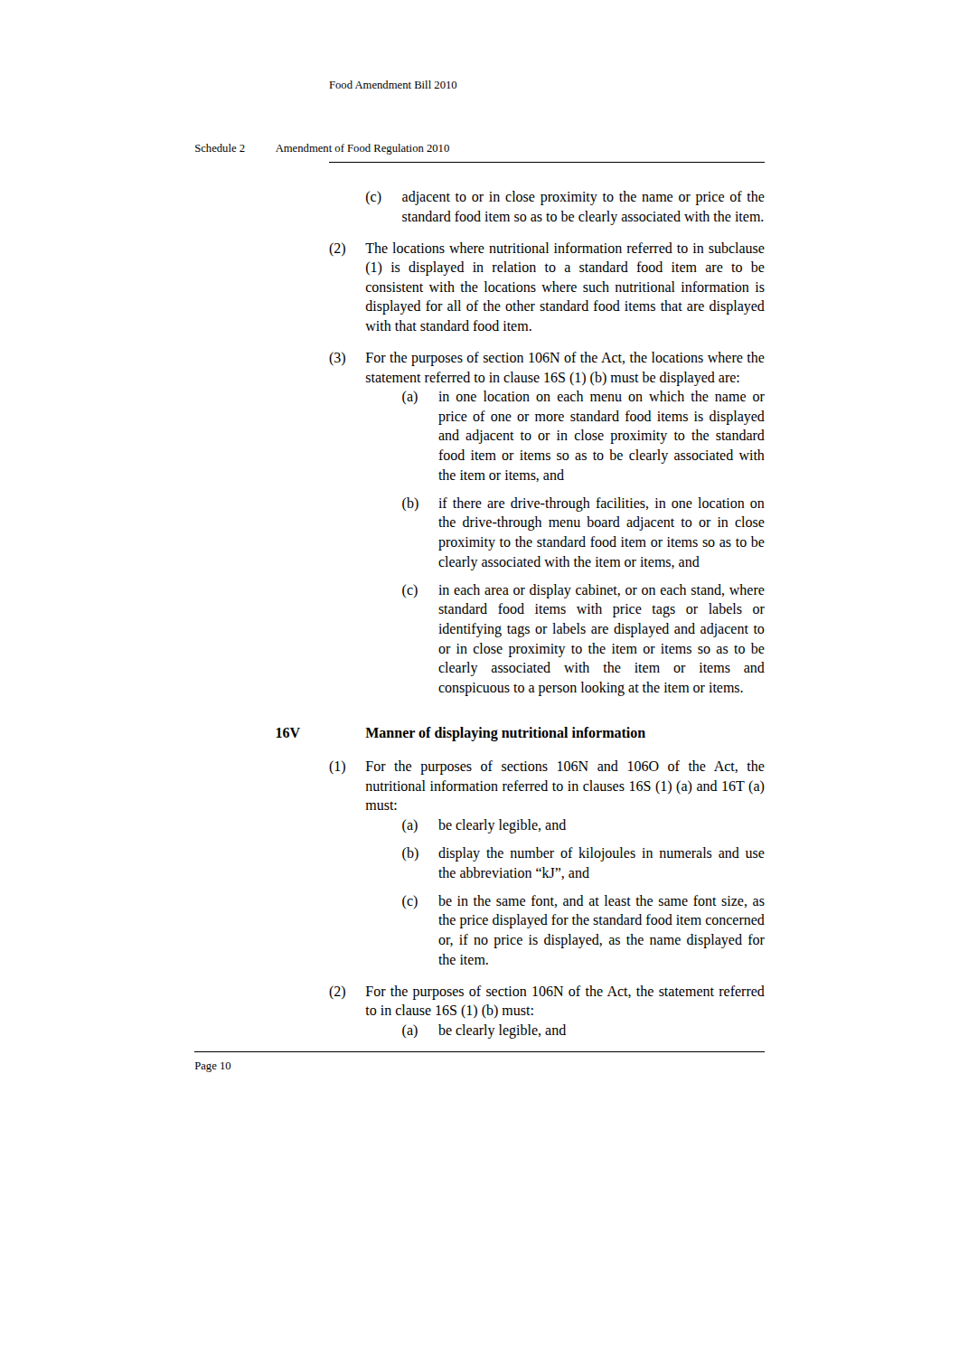Food Amendment Bill 2010
Schedule 2
Amendment of Food Regulation 2010
(c) adjacent to or in close proximity to the name or price of the standard food item so as to be clearly associated with the item.
(2) The locations where nutritional information referred to in subclause (1) is displayed in relation to a standard food item are to be consistent with the locations where such nutritional information is displayed for all of the other standard food items that are displayed with that standard food item.
(3) For the purposes of section 106N of the Act, the locations where the statement referred to in clause 16S (1) (b) must be displayed are:
(a) in one location on each menu on which the name or price of one or more standard food items is displayed and adjacent to or in close proximity to the standard food item or items so as to be clearly associated with the item or items, and
(b) if there are drive-through facilities, in one location on the drive-through menu board adjacent to or in close proximity to the standard food item or items so as to be clearly associated with the item or items, and
(c) in each area or display cabinet, or on each stand, where standard food items with price tags or labels or identifying tags or labels are displayed and adjacent to or in close proximity to the item or items so as to be clearly associated with the item or items and conspicuous to a person looking at the item or items.
16V Manner of displaying nutritional information
(1) For the purposes of sections 106N and 106O of the Act, the nutritional information referred to in clauses 16S (1) (a) and 16T (a) must:
(a) be clearly legible, and
(b) display the number of kilojoules in numerals and use the abbreviation “kJ”, and
(c) be in the same font, and at least the same font size, as the price displayed for the standard food item concerned or, if no price is displayed, as the name displayed for the item.
(2) For the purposes of section 106N of the Act, the statement referred to in clause 16S (1) (b) must:
(a) be clearly legible, and
Page 10